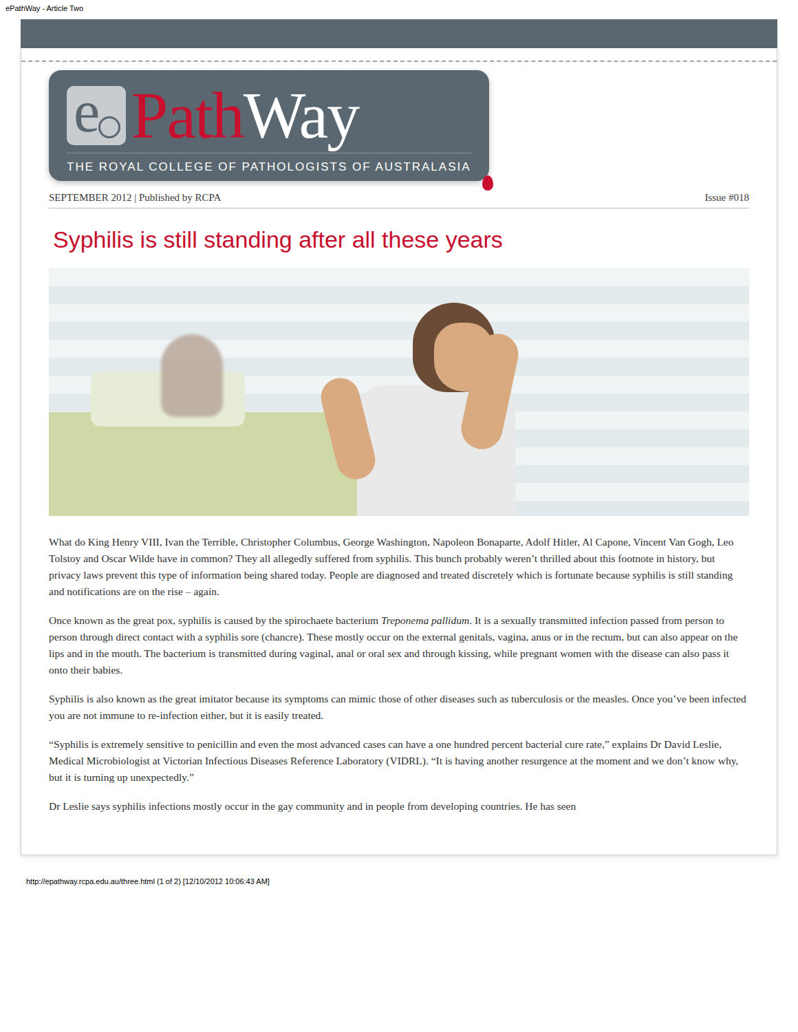ePathWay - Article Two
e
Path Way
THE ROYAL COLLEGE OF PATHOLOGISTS OF AUSTRALASIA
SEPTEMBER 2012 | Published by RCPA
Issue #018
Syphilis is still standing after all these years
What do King Henry VIII, Ivan the Terrible, Christopher Columbus, George Washington, Napoleon Bonaparte, Adolf Hitler, Al Capone, Vincent Van Gogh, Leo Tolstoy and Oscar Wilde have in common? They all allegedly suffered from syphilis. This bunch probably weren’t thrilled about this footnote in history, but privacy laws prevent this type of information being shared today. People are diagnosed and treated discretely which is fortunate because syphilis is still standing and notifications are on the rise – again.
Once known as the great pox, syphilis is caused by the spirochaete bacterium Treponema pallidum. It is a sexually transmitted infection passed from person to person through direct contact with a syphilis sore (chancre). These mostly occur on the external genitals, vagina, anus or in the rectum, but can also appear on the lips and in the mouth. The bacterium is transmitted during vaginal, anal or oral sex and through kissing, while pregnant women with the disease can also pass it onto their babies.
Syphilis is also known as the great imitator because its symptoms can mimic those of other diseases such as tuberculosis or the measles. Once you’ve been infected you are not immune to re-infection either, but it is easily treated.
“Syphilis is extremely sensitive to penicillin and even the most advanced cases can have a one hundred percent bacterial cure rate,” explains Dr David Leslie, Medical Microbiologist at Victorian Infectious Diseases Reference Laboratory (VIDRL). “It is having another resurgence at the moment and we don’t know why, but it is turning up unexpectedly.”
Dr Leslie says syphilis infections mostly occur in the gay community and in people from developing countries. He has seen
http://epathway.rcpa.edu.au/three.html (1 of 2) [12/10/2012 10:06:43 AM]